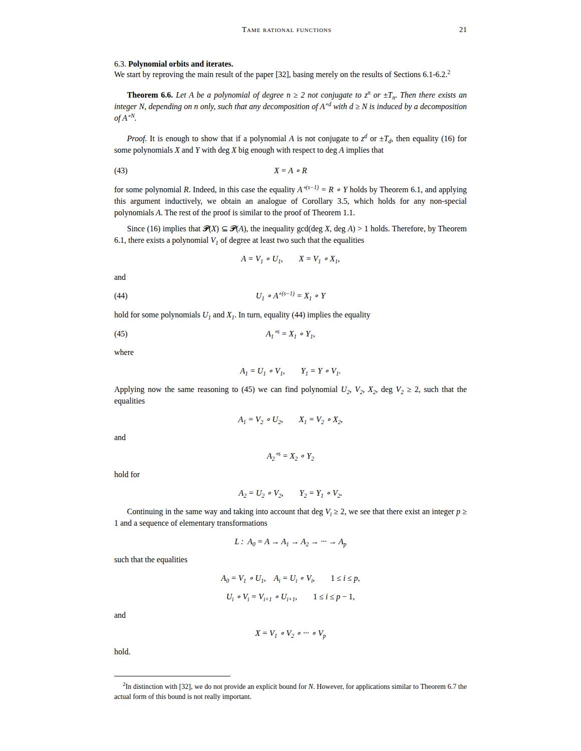Tame rational functions 21
6.3. Polynomial orbits and iterates.
We start by reproving the main result of the paper [32], basing merely on the results of Sections 6.1-6.2.2
Theorem 6.6. Let A be a polynomial of degree n ≥ 2 not conjugate to zn or ±Tn. Then there exists an integer N, depending on n only, such that any decomposition of A∘d with d ≥ N is induced by a decomposition of A∘N.
Proof. It is enough to show that if a polynomial A is not conjugate to zd or ±Td, then equality (16) for some polynomials X and Y with deg X big enough with respect to deg A implies that
(43) X = A ∘ R
for some polynomial R. Indeed, in this case the equality A∘(s−1) = R ∘ Y holds by Theorem 6.1, and applying this argument inductively, we obtain an analogue of Corollary 3.5, which holds for any non-special polynomials A. The rest of the proof is similar to the proof of Theorem 1.1.
Since (16) implies that 𝓟(X) ⊆ 𝓟(A), the inequality gcd(deg X, deg A) > 1 holds. Therefore, by Theorem 6.1, there exists a polynomial V1 of degree at least two such that the equalities
A = V1 ∘ U1,  X = V1 ∘ X1,
and
(44) U1 ∘ A∘(s−1) = X1 ∘ Y
hold for some polynomials U1 and X1. In turn, equality (44) implies the equality
(45) A1∘s = X1 ∘ Y1,
where
A1 = U1 ∘ V1,  Y1 = Y ∘ V1.
Applying now the same reasoning to (45) we can find polynomial U2, V2, X2, deg V2 ≥ 2, such that the equalities
A1 = V2 ∘ U2,  X1 = V2 ∘ X2,
and
A2∘s = X2 ∘ Y2
hold for
A2 = U2 ∘ V2,  Y2 = Y1 ∘ V2.
Continuing in the same way and taking into account that deg Vi ≥ 2, we see that there exist an integer p ≥ 1 and a sequence of elementary transformations
L : A0 = A → A1 → A2 → ··· → Ap
such that the equalities
A0 = V1 ∘ U1, Ai = Ui ∘ Vi,  1 ≤ i ≤ p,
Ui ∘ Vi = Vi+1 ∘ Ui+1,  1 ≤ i ≤ p − 1,
and
X = V1 ∘ V2 ∘ ··· ∘ Vp
hold.
2 In distinction with [32], we do not provide an explicit bound for N. However, for applications similar to Theorem 6.7 the actual form of this bound is not really important.